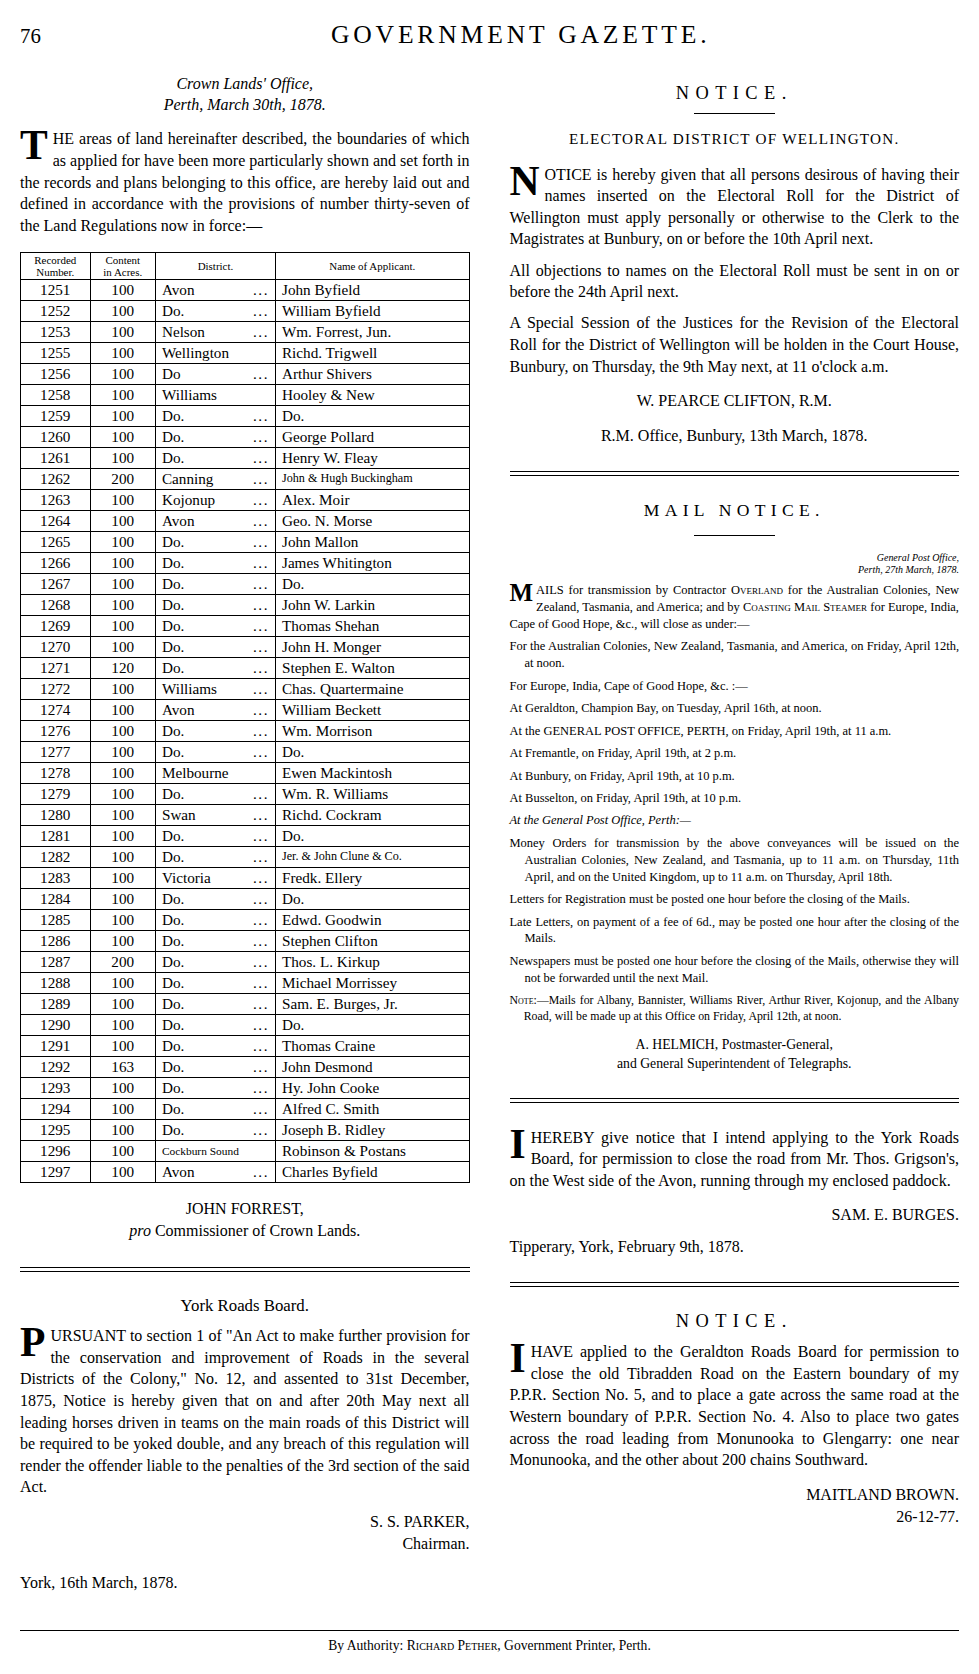76
GOVERNMENT GAZETTE.
Crown Lands' Office,
Perth, March 30th, 1878.
THE areas of land hereinafter described, the boundaries of which as applied for have been more particularly shown and set forth in the records and plans belonging to this office, are hereby laid out and defined in accordance with the provisions of number thirty-seven of the Land Regulations now in force:—
| Recorded Number. | Content in Acres. | District. | Name of Applicant. |
| --- | --- | --- | --- |
| 1251 | 100 | Avon ... | John Byfield |
| 1252 | 100 | Do. ... | William Byfield |
| 1253 | 100 | Nelson ... | Wm. Forrest, Jun. |
| 1255 | 100 | Wellington | Richd. Trigwell |
| 1256 | 100 | Do ... | Arthur Shivers |
| 1258 | 100 | Williams | Hooley & New |
| 1259 | 100 | Do. ... | Do. |
| 1260 | 100 | Do. ... | George Pollard |
| 1261 | 100 | Do. ... | Henry W. Fleay |
| 1262 | 200 | Canning ... | John & Hugh Buckingham |
| 1263 | 100 | Kojonup ... | Alex. Moir |
| 1264 | 100 | Avon ... | Geo. N. Morse |
| 1265 | 100 | Do. ... | John Mallon |
| 1266 | 100 | Do. ... | James Whitington |
| 1267 | 100 | Do. ... | Do. |
| 1268 | 100 | Do. ... | John W. Larkin |
| 1269 | 100 | Do. ... | Thomas Shehan |
| 1270 | 100 | Do. ... | John H. Monger |
| 1271 | 120 | Do. ... | Stephen E. Walton |
| 1272 | 100 | Williams ... | Chas. Quartermaine |
| 1274 | 100 | Avon ... | William Beckett |
| 1276 | 100 | Do. ... | Wm. Morrison |
| 1277 | 100 | Do. ... | Do. |
| 1278 | 100 | Melbourne | Ewen Mackintosh |
| 1279 | 100 | Do. ... | Wm. R. Williams |
| 1280 | 100 | Swan ... | Richd. Cockram |
| 1281 | 100 | Do. ... | Do. |
| 1282 | 100 | Do. ... | Jer. & John Clune & Co. |
| 1283 | 100 | Victoria ... | Fredk. Ellery |
| 1284 | 100 | Do. ... | Do. |
| 1285 | 100 | Do. ... | Edwd. Goodwin |
| 1286 | 100 | Do. ... | Stephen Clifton |
| 1287 | 200 | Do. ... | Thos. L. Kirkup |
| 1288 | 100 | Do. ... | Michael Morrissey |
| 1289 | 100 | Do. ... | Sam. E. Burges, Jr. |
| 1290 | 100 | Do. ... | Do. |
| 1291 | 100 | Do. ... | Thomas Craine |
| 1292 | 163 | Do. ... | John Desmond |
| 1293 | 100 | Do. ... | Hy. John Cooke |
| 1294 | 100 | Do. ... | Alfred C. Smith |
| 1295 | 100 | Do. ... | Joseph B. Ridley |
| 1296 | 100 | Cockburn Sound | Robinson & Postans |
| 1297 | 100 | Avon ... | Charles Byfield |
JOHN FORREST,
pro Commissioner of Crown Lands.
York Roads Board.
PURSUANT to section 1 of "An Act to make further provision for the conservation and improvement of Roads in the several Districts of the Colony," No. 12, and assented to 31st December, 1875, Notice is hereby given that on and after 20th May next all leading horses driven in teams on the main roads of this District will be required to be yoked double, and any breach of this regulation will render the offender liable to the penalties of the 3rd section of the said Act.
S. S. PARKER,
Chairman.
York, 16th March, 1878.
NOTICE.
ELECTORAL DISTRICT OF WELLINGTON.
NOTICE is hereby given that all persons desirous of having their names inserted on the Electoral Roll for the District of Wellington must apply personally or otherwise to the Clerk to the Magistrates at Bunbury, on or before the 10th April next.
All objections to names on the Electoral Roll must be sent in on or before the 24th April next.
A Special Session of the Justices for the Revision of the Electoral Roll for the District of Wellington will be holden in the Court House, Bunbury, on Thursday, the 9th May next, at 11 o'clock a.m.
W. PEARCE CLIFTON, R.M.
R.M. Office, Bunbury, 13th March, 1878.
MAIL NOTICE.
General Post Office,
Perth, 27th March, 1878.
MAILS for transmission by Contractor Overland for the Australian Colonies, New Zealand, Tasmania, and America; and by Coasting Mail Steamer for Europe, India, Cape of Good Hope, &c., will close as under:—
For the Australian Colonies, New Zealand, Tasmania, and America, on Friday, April 12th, at noon.
For Europe, India, Cape of Good Hope, &c. :—
At Geraldton, Champion Bay, on Tuesday, April 16th, at noon.
At the GENERAL POST OFFICE, PERTH, on Friday, April 19th, at 11 a.m.
At Fremantle, on Friday, April 19th, at 2 p.m.
At Bunbury, on Friday, April 19th, at 10 p.m.
At Busselton, on Friday, April 19th, at 10 p.m.
At the General Post Office, Perth:—
Money Orders for transmission by the above conveyances will be issued on the Australian Colonies, New Zealand, and Tasmania, up to 11 a.m. on Thursday, 11th April, and on the United Kingdom, up to 11 a.m. on Thursday, April 18th.
Letters for Registration must be posted one hour before the closing of the Mails.
Late Letters, on payment of a fee of 6d., may be posted one hour after the closing of the Mails.
Newspapers must be posted one hour before the closing of the Mails, otherwise they will not be forwarded until the next Mail.
Note:—Mails for Albany, Bannister, Williams River, Arthur River, Kojonup, and the Albany Road, will be made up at this Office on Friday, April 12th, at noon.
A. HELMICH, Postmaster-General,
and General Superintendent of Telegraphs.
I HEREBY give notice that I intend applying to the York Roads Board, for permission to close the road from Mr. Thos. Grigson's, on the West side of the Avon, running through my enclosed paddock.
SAM. E. BURGES.
Tipperary, York, February 9th, 1878.
NOTICE.
I HAVE applied to the Geraldton Roads Board for permission to close the old Tibradden Road on the Eastern boundary of my P.P.R. Section No. 5, and to place a gate across the same road at the Western boundary of P.P.R. Section No. 4. Also to place two gates across the road leading from Monunooka to Glengarry: one near Monunooka, and the other about 200 chains Southward.
MAITLAND BROWN.
26-12-77.
By Authority: Richard Pether, Government Printer, Perth.